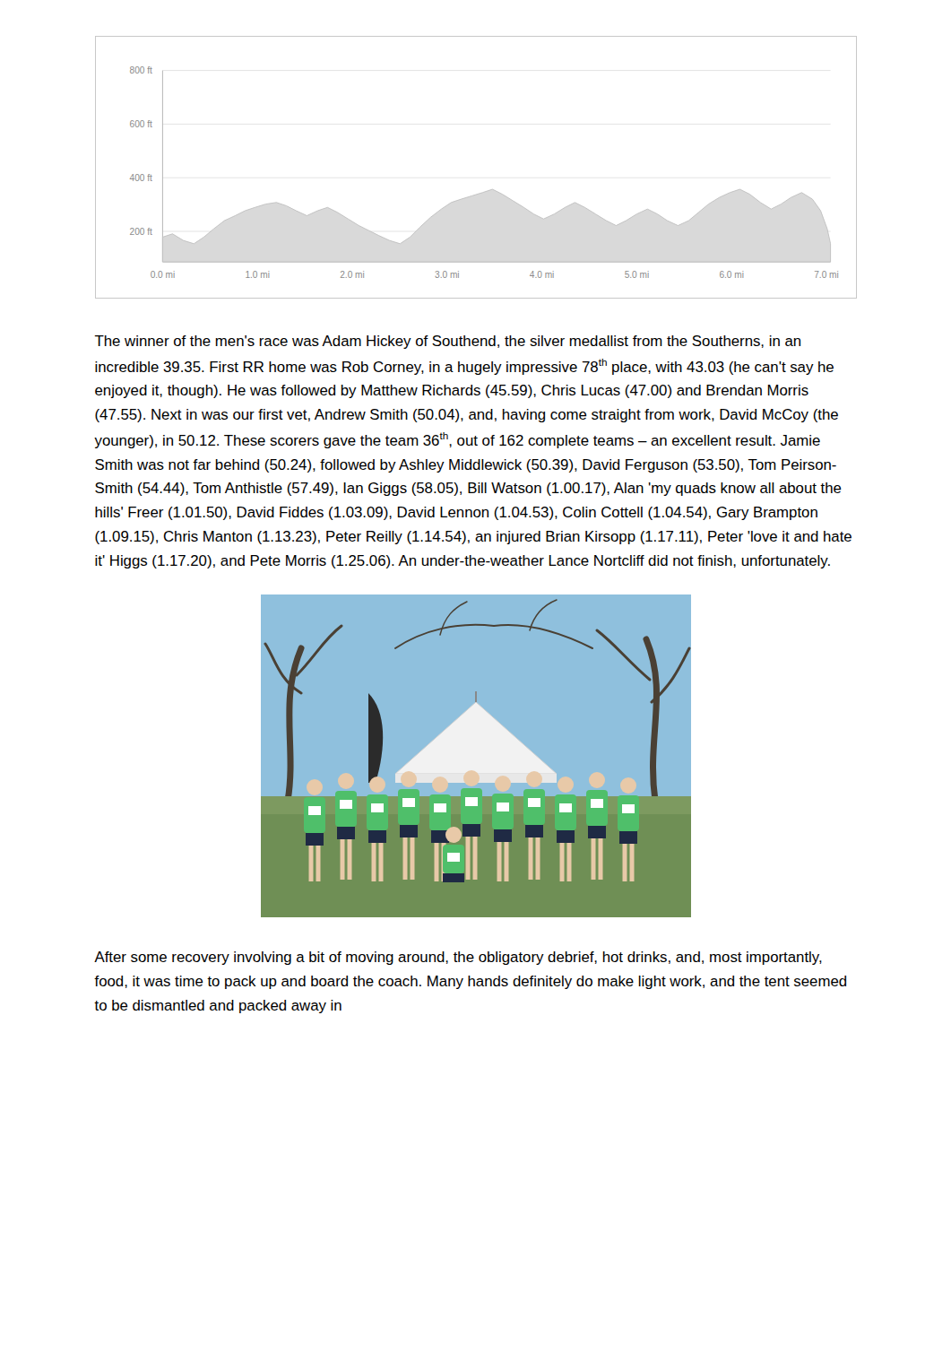800 ft 600 ft 400 ft 200 ft 0.0 mi 1.0 mi 2.0 mi 3.0 mi 4.0 mi 5.0 mi 6.0 mi 7.0 mi
The winner of the men's race was Adam Hickey of Southend, the silver medallist from the Southerns, in an incredible 39.35. First RR home was Rob Corney, in a hugely impressive 78th place, with 43.03 (he can't say he enjoyed it, though). He was followed by Matthew Richards (45.59), Chris Lucas (47.00) and Brendan Morris (47.55). Next in was our first vet, Andrew Smith (50.04), and, having come straight from work, David McCoy (the younger), in 50.12. These scorers gave the team 36th, out of 162 complete teams – an excellent result. Jamie Smith was not far behind (50.24), followed by Ashley Middlewick (50.39), David Ferguson (53.50), Tom Peirson-Smith (54.44), Tom Anthistle (57.49), Ian Giggs (58.05), Bill Watson (1.00.17), Alan 'my quads know all about the hills' Freer (1.01.50), David Fiddes (1.03.09), David Lennon (1.04.53), Colin Cottell (1.04.54), Gary Brampton (1.09.15), Chris Manton (1.13.23), Peter Reilly (1.14.54), an injured Brian Kirsopp (1.17.11), Peter 'love it and hate it' Higgs (1.17.20), and Pete Morris (1.25.06). An under-the-weather Lance Nortcliff did not finish, unfortunately.
After some recovery involving a bit of moving around, the obligatory debrief, hot drinks, and, most importantly, food, it was time to pack up and board the coach. Many hands definitely do make light work, and the tent seemed to be dismantled and packed away in